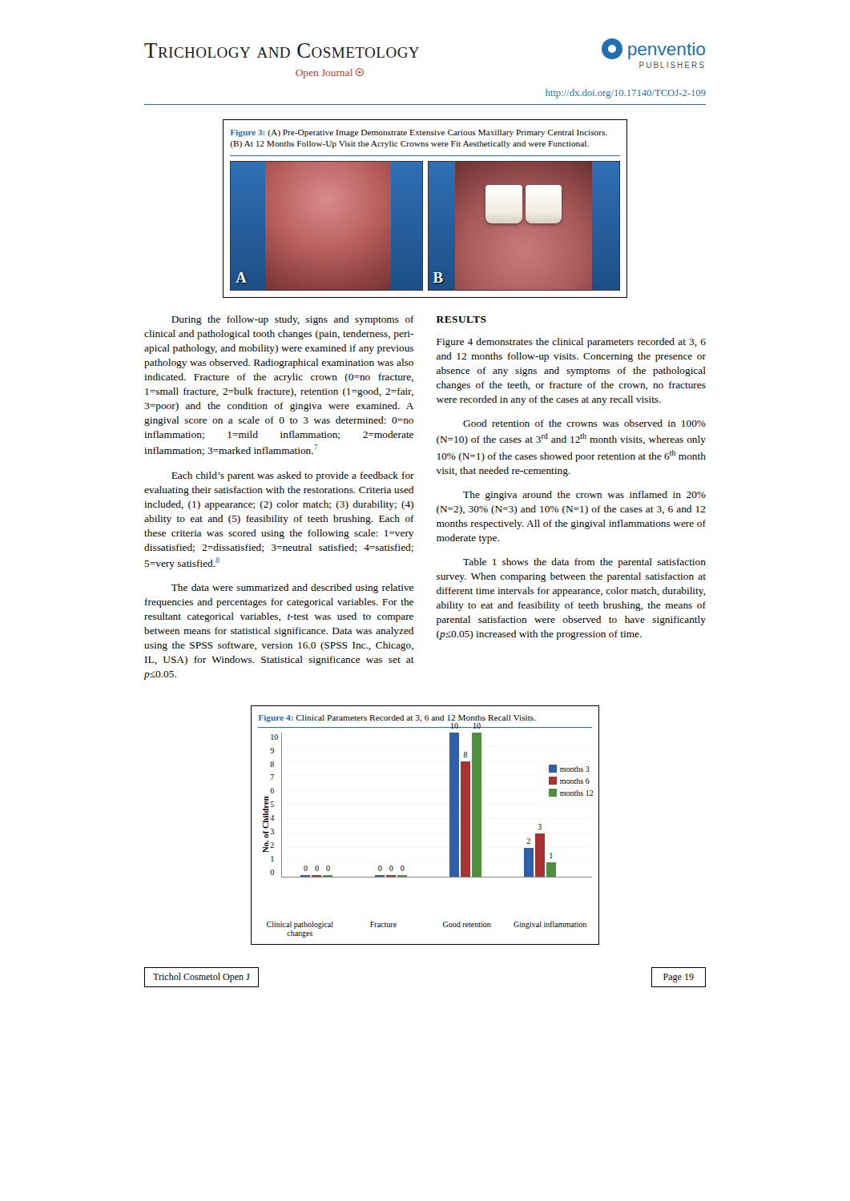Trichology and Cosmetology
Open Journal ☉
penventio
PUBLISHERS
http://dx.doi.org/10.17140/TCOJ-2-109
Figure 3: (A) Pre-Operative Image Demonstrate Extensive Carious Maxillary Primary Central Incisors. (B) At 12 Months Follow-Up Visit the Acrylic Crowns were Fit Aesthetically and were Functional.
A
B
During the follow-up study, signs and symptoms of clinical and pathological tooth changes (pain, tenderness, peri-apical pathology, and mobility) were examined if any previous pathology was observed. Radiographical examination was also indicated. Fracture of the acrylic crown (0=no fracture, 1=small fracture, 2=bulk fracture), retention (1=good, 2=fair, 3=poor) and the condition of gingiva were examined. A gingival score on a scale of 0 to 3 was determined: 0=no inflammation; 1=mild inflammation; 2=moderate inflammation; 3=marked inflammation.7
Each child’s parent was asked to provide a feedback for evaluating their satisfaction with the restorations. Criteria used included, (1) appearance; (2) color match; (3) durability; (4) ability to eat and (5) feasibility of teeth brushing. Each of these criteria was scored using the following scale: 1=very dissatisfied; 2=dissatisfied; 3=neutral satisfied; 4=satisfied; 5=very satisfied.8
The data were summarized and described using relative frequencies and percentages for categorical variables. For the resultant categorical variables, t-test was used to compare between means for statistical significance. Data was analyzed using the SPSS software, version 16.0 (SPSS Inc., Chicago, IL, USA) for Windows. Statistical significance was set at p≤0.05.
RESULTS
Figure 4 demonstrates the clinical parameters recorded at 3, 6 and 12 months follow-up visits. Concerning the presence or absence of any signs and symptoms of the pathological changes of the teeth, or fracture of the crown, no fractures were recorded in any of the cases at any recall visits.
Good retention of the crowns was observed in 100% (N=10) of the cases at 3rd and 12th month visits, whereas only 10% (N=1) of the cases showed poor retention at the 6th month visit, that needed re-cementing.
The gingiva around the crown was inflamed in 20% (N=2), 30% (N=3) and 10% (N=1) of the cases at 3, 6 and 12 months respectively. All of the gingival inflammations were of moderate type.
Table 1 shows the data from the parental satisfaction survey. When comparing between the parental satisfaction at different time intervals for appearance, color match, durability, ability to eat and feasibility of teeth brushing, the means of parental satisfaction were observed to have significantly (p≤0.05) increased with the progression of time.
Figure 4: Clinical Parameters Recorded at 3, 6 and 12 Months Recall Visits.
No. of Children
10
9
8
7
6
5
4
3
2
1
0
0
0
0
0
0
0
10
8
10
2
3
1
months 3
months 6
months 12
Clinical pathological changes
Fracture
Good retention
Gingival inflammation
Trichol Cosmetol Open J
Page 19